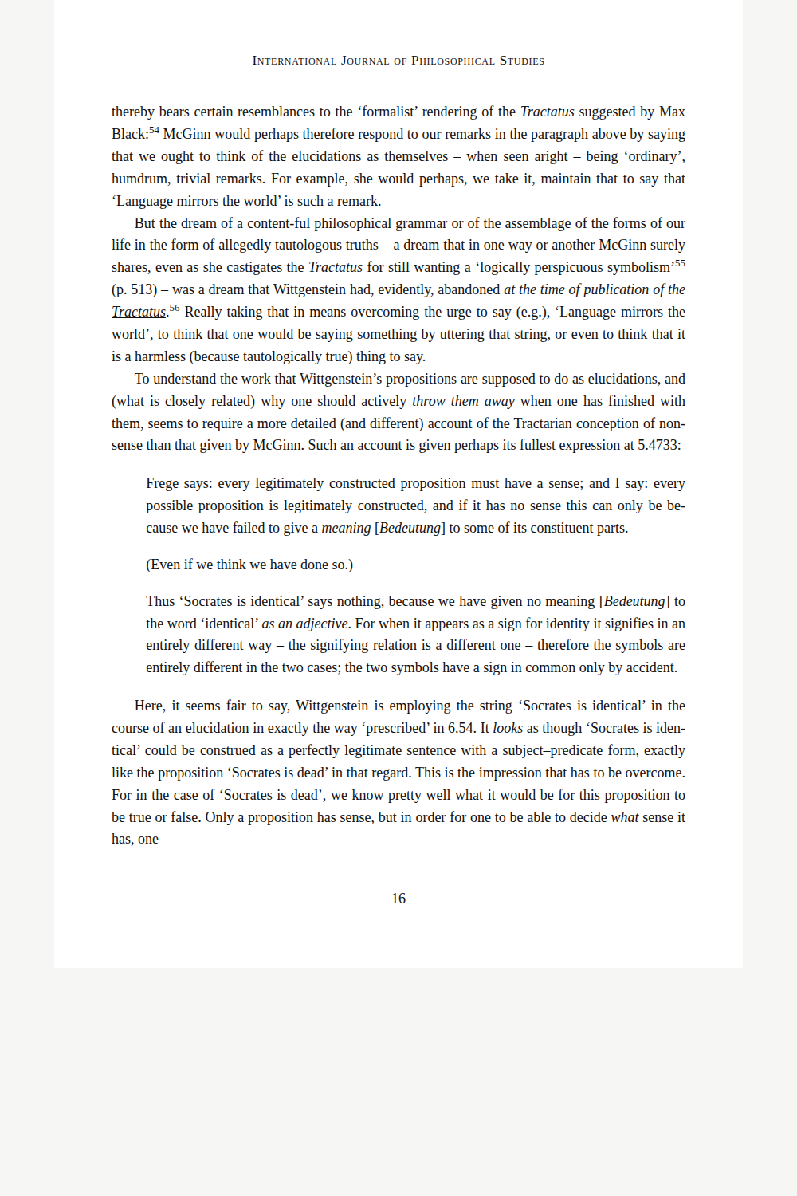International Journal of Philosophical Studies
thereby bears certain resemblances to the ‘formalist’ rendering of the Tractatus suggested by Max Black:54 McGinn would perhaps therefore respond to our remarks in the paragraph above by saying that we ought to think of the elucidations as themselves – when seen aright – being ‘ordinary’, humdrum, trivial remarks. For example, she would perhaps, we take it, maintain that to say that ‘Language mirrors the world’ is such a remark.
But the dream of a content-ful philosophical grammar or of the assemblage of the forms of our life in the form of allegedly tautologous truths – a dream that in one way or another McGinn surely shares, even as she castigates the Tractatus for still wanting a ‘logically perspicuous symbolism’55 (p. 513) – was a dream that Wittgenstein had, evidently, abandoned at the time of publication of the Tractatus.56 Really taking that in means overcoming the urge to say (e.g.), ‘Language mirrors the world’, to think that one would be saying something by uttering that string, or even to think that it is a harmless (because tautologically true) thing to say.
To understand the work that Wittgenstein’s propositions are supposed to do as elucidations, and (what is closely related) why one should actively throw them away when one has finished with them, seems to require a more detailed (and different) account of the Tractarian conception of nonsense than that given by McGinn. Such an account is given perhaps its fullest expression at 5.4733:
Frege says: every legitimately constructed proposition must have a sense; and I say: every possible proposition is legitimately constructed, and if it has no sense this can only be because we have failed to give a meaning [Bedeutung] to some of its constituent parts.
(Even if we think we have done so.)
Thus ‘Socrates is identical’ says nothing, because we have given no meaning [Bedeutung] to the word ‘identical’ as an adjective. For when it appears as a sign for identity it signifies in an entirely different way – the signifying relation is a different one – therefore the symbols are entirely different in the two cases; the two symbols have a sign in common only by accident.
Here, it seems fair to say, Wittgenstein is employing the string ‘Socrates is identical’ in the course of an elucidation in exactly the way ‘prescribed’ in 6.54. It looks as though ‘Socrates is identical’ could be construed as a perfectly legitimate sentence with a subject–predicate form, exactly like the proposition ‘Socrates is dead’ in that regard. This is the impression that has to be overcome. For in the case of ‘Socrates is dead’, we know pretty well what it would be for this proposition to be true or false. Only a proposition has sense, but in order for one to be able to decide what sense it has, one
16